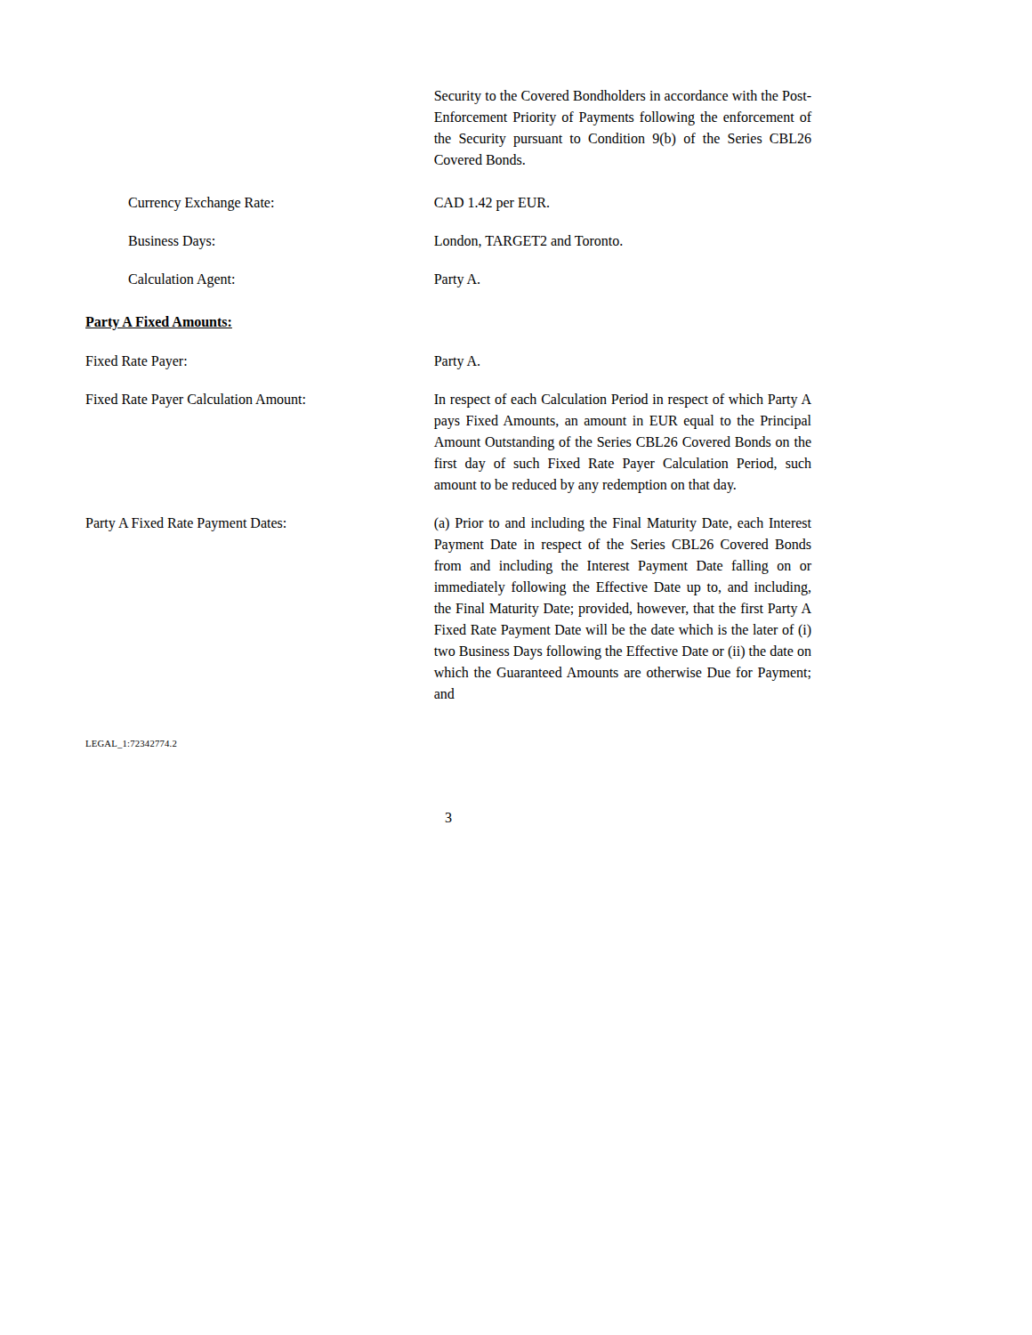Security to the Covered Bondholders in accordance with the Post-Enforcement Priority of Payments following the enforcement of the Security pursuant to Condition 9(b) of the Series CBL26 Covered Bonds.
Currency Exchange Rate:
CAD 1.42 per EUR.
Business Days:
London, TARGET2 and Toronto.
Calculation Agent:
Party A.
Party A Fixed Amounts:
Fixed Rate Payer:
Party A.
Fixed Rate Payer Calculation Amount:
In respect of each Calculation Period in respect of which Party A pays Fixed Amounts, an amount in EUR equal to the Principal Amount Outstanding of the Series CBL26 Covered Bonds on the first day of such Fixed Rate Payer Calculation Period, such amount to be reduced by any redemption on that day.
Party A Fixed Rate Payment Dates:
(a) Prior to and including the Final Maturity Date, each Interest Payment Date in respect of the Series CBL26 Covered Bonds from and including the Interest Payment Date falling on or immediately following the Effective Date up to, and including, the Final Maturity Date; provided, however, that the first Party A Fixed Rate Payment Date will be the date which is the later of (i) two Business Days following the Effective Date or (ii) the date on which the Guaranteed Amounts are otherwise Due for Payment; and
3
LEGAL_1:72342774.2